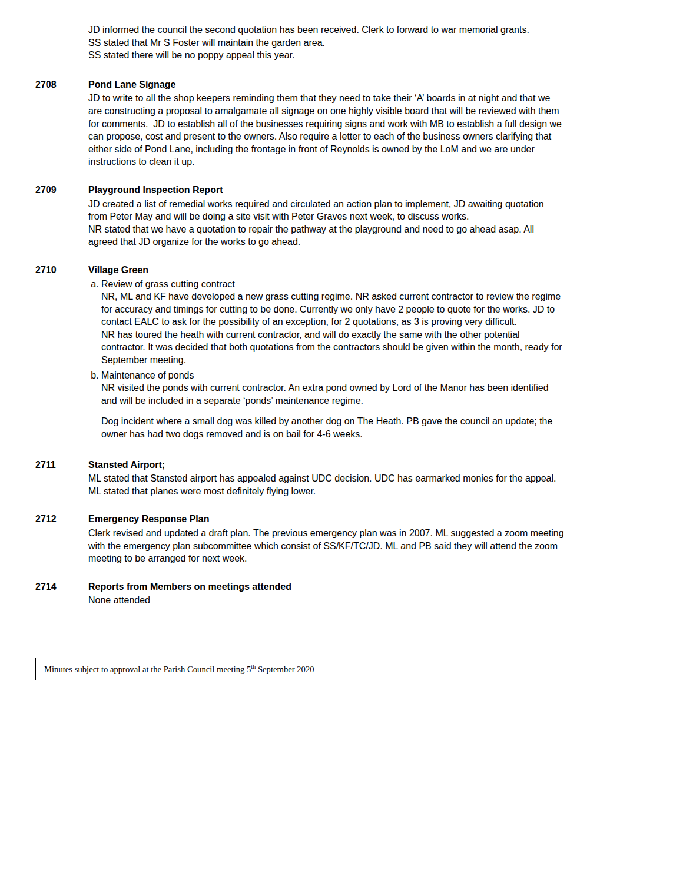JD informed the council the second quotation has been received. Clerk to forward to war memorial grants.
SS stated that Mr S Foster will maintain the garden area.
SS stated there will be no poppy appeal this year.
2708
Pond Lane Signage
JD to write to all the shop keepers reminding them that they need to take their ‘A’ boards in at night and that we are constructing a proposal to amalgamate all signage on one highly visible board that will be reviewed with them for comments. JD to establish all of the businesses requiring signs and work with MB to establish a full design we can propose, cost and present to the owners. Also require a letter to each of the business owners clarifying that either side of Pond Lane, including the frontage in front of Reynolds is owned by the LoM and we are under instructions to clean it up.
2709
Playground Inspection Report
JD created a list of remedial works required and circulated an action plan to implement, JD awaiting quotation from Peter May and will be doing a site visit with Peter Graves next week, to discuss works.
NR stated that we have a quotation to repair the pathway at the playground and need to go ahead asap. All agreed that JD organize for the works to go ahead.
2710
Village Green
Review of grass cutting contract
NR, ML and KF have developed a new grass cutting regime. NR asked current contractor to review the regime for accuracy and timings for cutting to be done. Currently we only have 2 people to quote for the works. JD to contact EALC to ask for the possibility of an exception, for 2 quotations, as 3 is proving very difficult.
NR has toured the heath with current contractor, and will do exactly the same with the other potential contractor. It was decided that both quotations from the contractors should be given within the month, ready for September meeting.
Maintenance of ponds
NR visited the ponds with current contractor. An extra pond owned by Lord of the Manor has been identified and will be included in a separate ‘ponds’ maintenance regime.
Dog incident where a small dog was killed by another dog on The Heath. PB gave the council an update; the owner has had two dogs removed and is on bail for 4-6 weeks.
2711
Stansted Airport;
ML stated that Stansted airport has appealed against UDC decision. UDC has earmarked monies for the appeal.
ML stated that planes were most definitely flying lower.
2712
Emergency Response Plan
Clerk revised and updated a draft plan. The previous emergency plan was in 2007. ML suggested a zoom meeting with the emergency plan subcommittee which consist of SS/KF/TC/JD. ML and PB said they will attend the zoom meeting to be arranged for next week.
2714
Reports from Members on meetings attended
None attended
Minutes subject to approval at the Parish Council meeting 5th September 2020